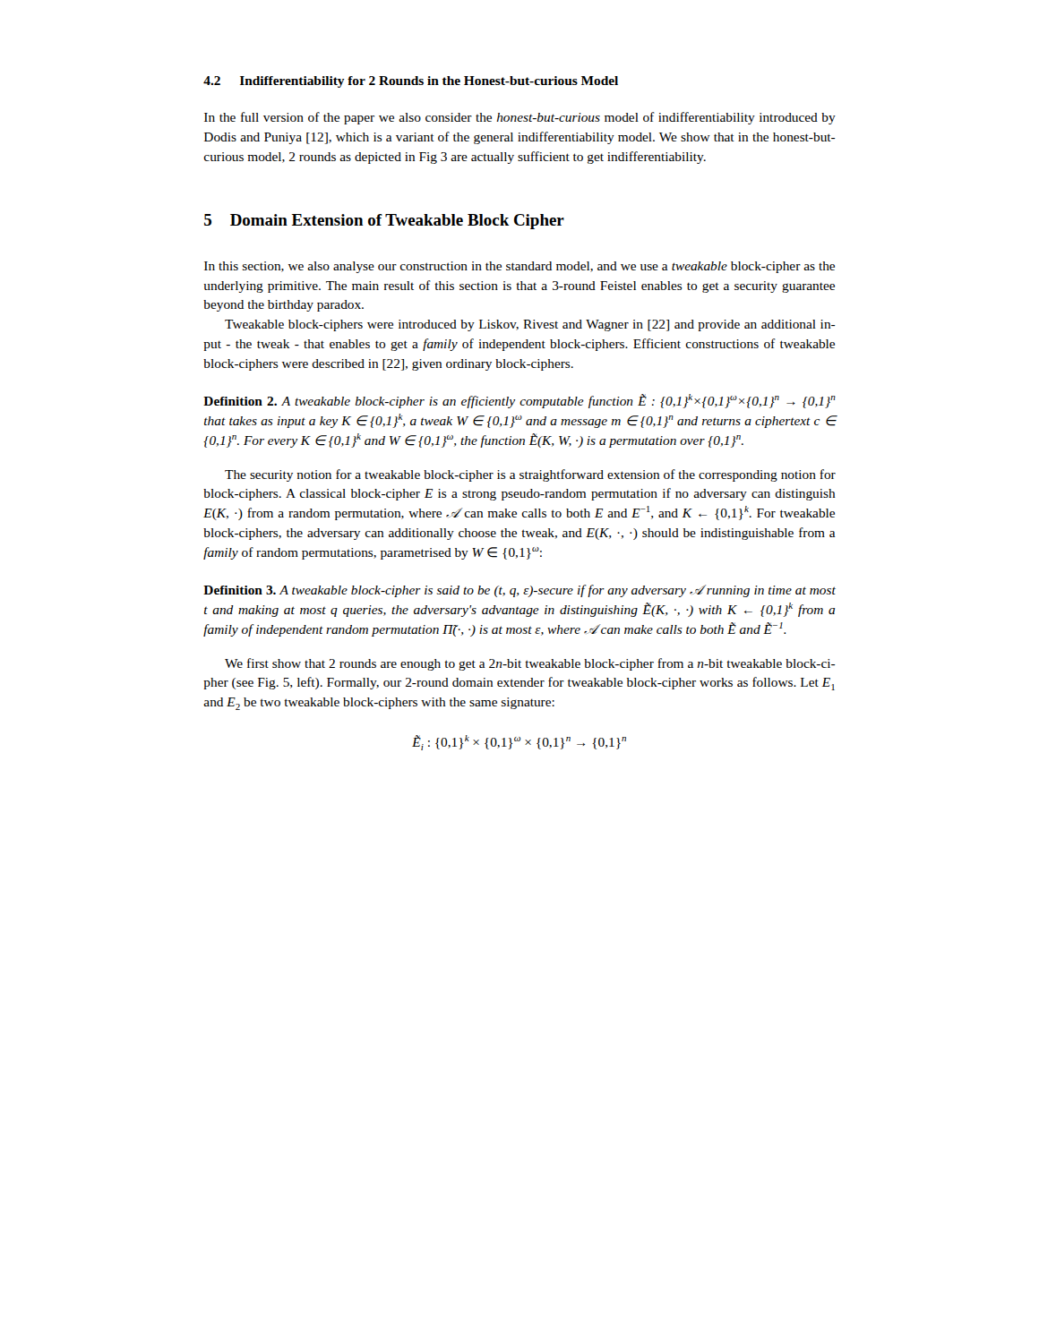4.2 Indifferentiability for 2 Rounds in the Honest-but-curious Model
In the full version of the paper we also consider the honest-but-curious model of indifferentiability introduced by Dodis and Puniya [12], which is a variant of the general indifferentiability model. We show that in the honest-but-curious model, 2 rounds as depicted in Fig 3 are actually sufficient to get indifferentiability.
5 Domain Extension of Tweakable Block Cipher
In this section, we also analyse our construction in the standard model, and we use a tweakable block-cipher as the underlying primitive. The main result of this section is that a 3-round Feistel enables to get a security guarantee beyond the birthday paradox.
Tweakable block-ciphers were introduced by Liskov, Rivest and Wagner in [22] and provide an additional input - the tweak - that enables to get a family of independent block-ciphers. Efficient constructions of tweakable block-ciphers were described in [22], given ordinary block-ciphers.
Definition 2. A tweakable block-cipher is an efficiently computable function Ẽ : {0,1}k×{0,1}ω×{0,1}n → {0,1}n that takes as input a key K ∈ {0,1}k, a tweak W ∈ {0,1}ω and a message m ∈ {0,1}n and returns a ciphertext c ∈ {0,1}n. For every K ∈ {0,1}k and W ∈ {0,1}ω, the function Ẽ(K, W, ·) is a permutation over {0,1}n.
The security notion for a tweakable block-cipher is a straightforward extension of the corresponding notion for block-ciphers. A classical block-cipher E is a strong pseudo-random permutation if no adversary can distinguish E(K, ·) from a random permutation, where 𝒜 can make calls to both E and E−1, and K ← {0,1}k. For tweakable block-ciphers, the adversary can additionally choose the tweak, and E(K, ·, ·) should be indistinguishable from a family of random permutations, parametrised by W ∈ {0,1}ω:
Definition 3. A tweakable block-cipher is said to be (t, q, ε)-secure if for any adversary 𝒜 running in time at most t and making at most q queries, the adversary's advantage in distinguishing Ẽ(K, ·, ·) with K ← {0,1}k from a family of independent random permutation Π̃(·, ·) is at most ε, where 𝒜 can make calls to both Ẽ and Ẽ−1.
We first show that 2 rounds are enough to get a 2n-bit tweakable block-cipher from a n-bit tweakable block-cipher (see Fig. 5, left). Formally, our 2-round domain extender for tweakable block-cipher works as follows. Let E1 and E2 be two tweakable block-ciphers with the same signature:
Ẽi : {0,1}k × {0,1}ω × {0,1}n → {0,1}n